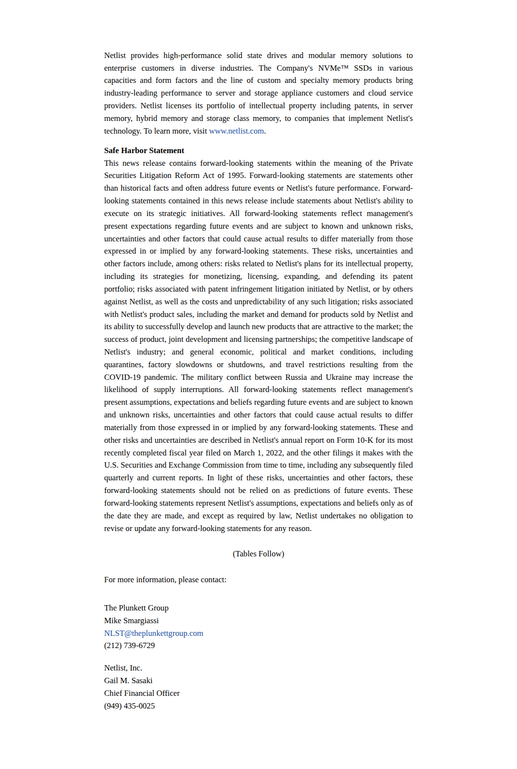Netlist provides high-performance solid state drives and modular memory solutions to enterprise customers in diverse industries. The Company's NVMe™ SSDs in various capacities and form factors and the line of custom and specialty memory products bring industry-leading performance to server and storage appliance customers and cloud service providers. Netlist licenses its portfolio of intellectual property including patents, in server memory, hybrid memory and storage class memory, to companies that implement Netlist's technology. To learn more, visit www.netlist.com.
Safe Harbor Statement
This news release contains forward-looking statements within the meaning of the Private Securities Litigation Reform Act of 1995. Forward-looking statements are statements other than historical facts and often address future events or Netlist's future performance. Forward-looking statements contained in this news release include statements about Netlist's ability to execute on its strategic initiatives. All forward-looking statements reflect management's present expectations regarding future events and are subject to known and unknown risks, uncertainties and other factors that could cause actual results to differ materially from those expressed in or implied by any forward-looking statements. These risks, uncertainties and other factors include, among others: risks related to Netlist's plans for its intellectual property, including its strategies for monetizing, licensing, expanding, and defending its patent portfolio; risks associated with patent infringement litigation initiated by Netlist, or by others against Netlist, as well as the costs and unpredictability of any such litigation; risks associated with Netlist's product sales, including the market and demand for products sold by Netlist and its ability to successfully develop and launch new products that are attractive to the market; the success of product, joint development and licensing partnerships; the competitive landscape of Netlist's industry; and general economic, political and market conditions, including quarantines, factory slowdowns or shutdowns, and travel restrictions resulting from the COVID-19 pandemic. The military conflict between Russia and Ukraine may increase the likelihood of supply interruptions. All forward-looking statements reflect management's present assumptions, expectations and beliefs regarding future events and are subject to known and unknown risks, uncertainties and other factors that could cause actual results to differ materially from those expressed in or implied by any forward-looking statements. These and other risks and uncertainties are described in Netlist's annual report on Form 10-K for its most recently completed fiscal year filed on March 1, 2022, and the other filings it makes with the U.S. Securities and Exchange Commission from time to time, including any subsequently filed quarterly and current reports. In light of these risks, uncertainties and other factors, these forward-looking statements should not be relied on as predictions of future events. These forward-looking statements represent Netlist's assumptions, expectations and beliefs only as of the date they are made, and except as required by law, Netlist undertakes no obligation to revise or update any forward-looking statements for any reason.
(Tables Follow)
For more information, please contact:
The Plunkett Group
Mike Smargiassi
NLST@theplunkettgroup.com
(212) 739-6729
Netlist, Inc.
Gail M. Sasaki
Chief Financial Officer
(949) 435-0025